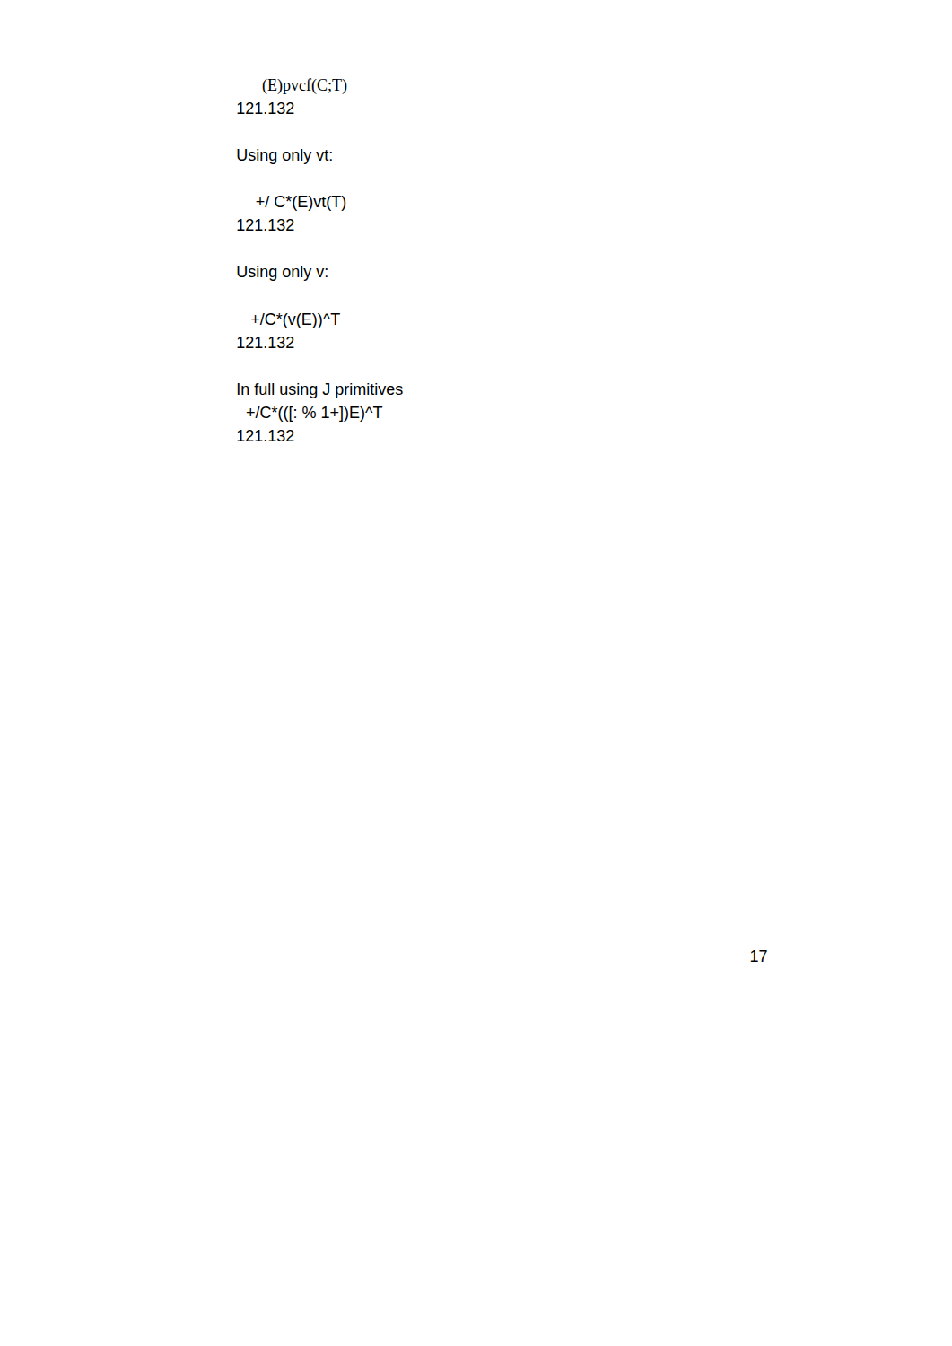(E)pvcf(C;T)
121.132
Using only vt:
+/ C*(E)vt(T)
121.132
Using only v:
+/C*(v(E))^T
121.132
In full using J primitives
+/C*(([: % 1+])E)^T
121.132
17